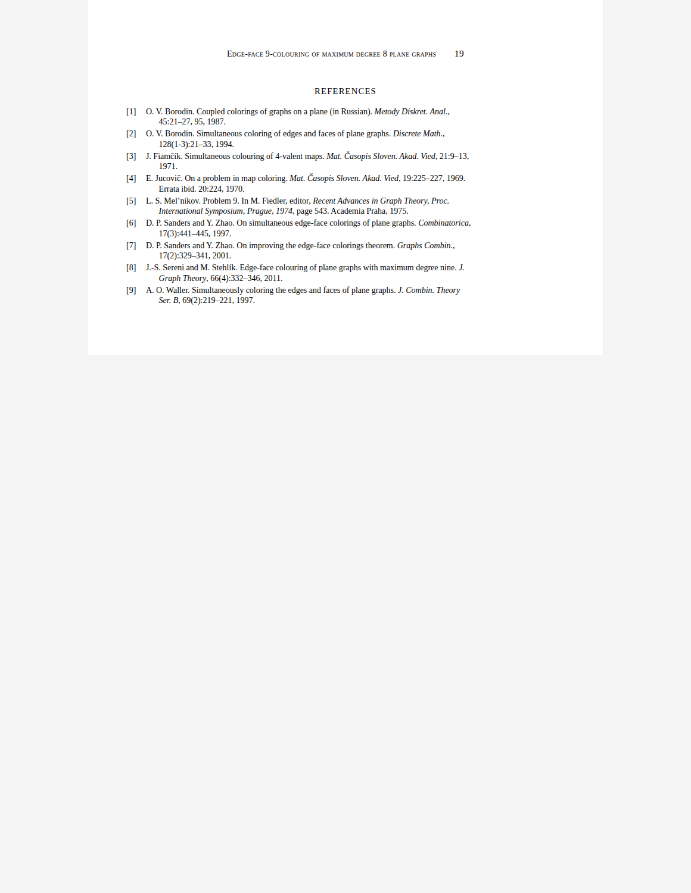Edge-face 9-colouring of maximum degree 8 plane graphs 19
REFERENCES
[1] O. V. Borodin. Coupled colorings of graphs on a plane (in Russian). Metody Diskret. Anal., 45:21–27, 95, 1987.
[2] O. V. Borodin. Simultaneous coloring of edges and faces of plane graphs. Discrete Math., 128(1-3):21–33, 1994.
[3] J. Fiamčík. Simultaneous colouring of 4-valent maps. Mat. Časopis Sloven. Akad. Vied, 21:9–13, 1971.
[4] E. Jucovič. On a problem in map coloring. Mat. Časopis Sloven. Akad. Vied, 19:225–227, 1969. Errata ibid. 20:224, 1970.
[5] L. S. Mel’nikov. Problem 9. In M. Fiedler, editor, Recent Advances in Graph Theory, Proc. International Symposium, Prague, 1974, page 543. Academia Praha, 1975.
[6] D. P. Sanders and Y. Zhao. On simultaneous edge-face colorings of plane graphs. Combinatorica, 17(3):441–445, 1997.
[7] D. P. Sanders and Y. Zhao. On improving the edge-face colorings theorem. Graphs Combin., 17(2):329–341, 2001.
[8] J.-S. Sereni and M. Stehlík. Edge-face colouring of plane graphs with maximum degree nine. J. Graph Theory, 66(4):332–346, 2011.
[9] A. O. Waller. Simultaneously coloring the edges and faces of plane graphs. J. Combin. Theory Ser. B, 69(2):219–221, 1997.